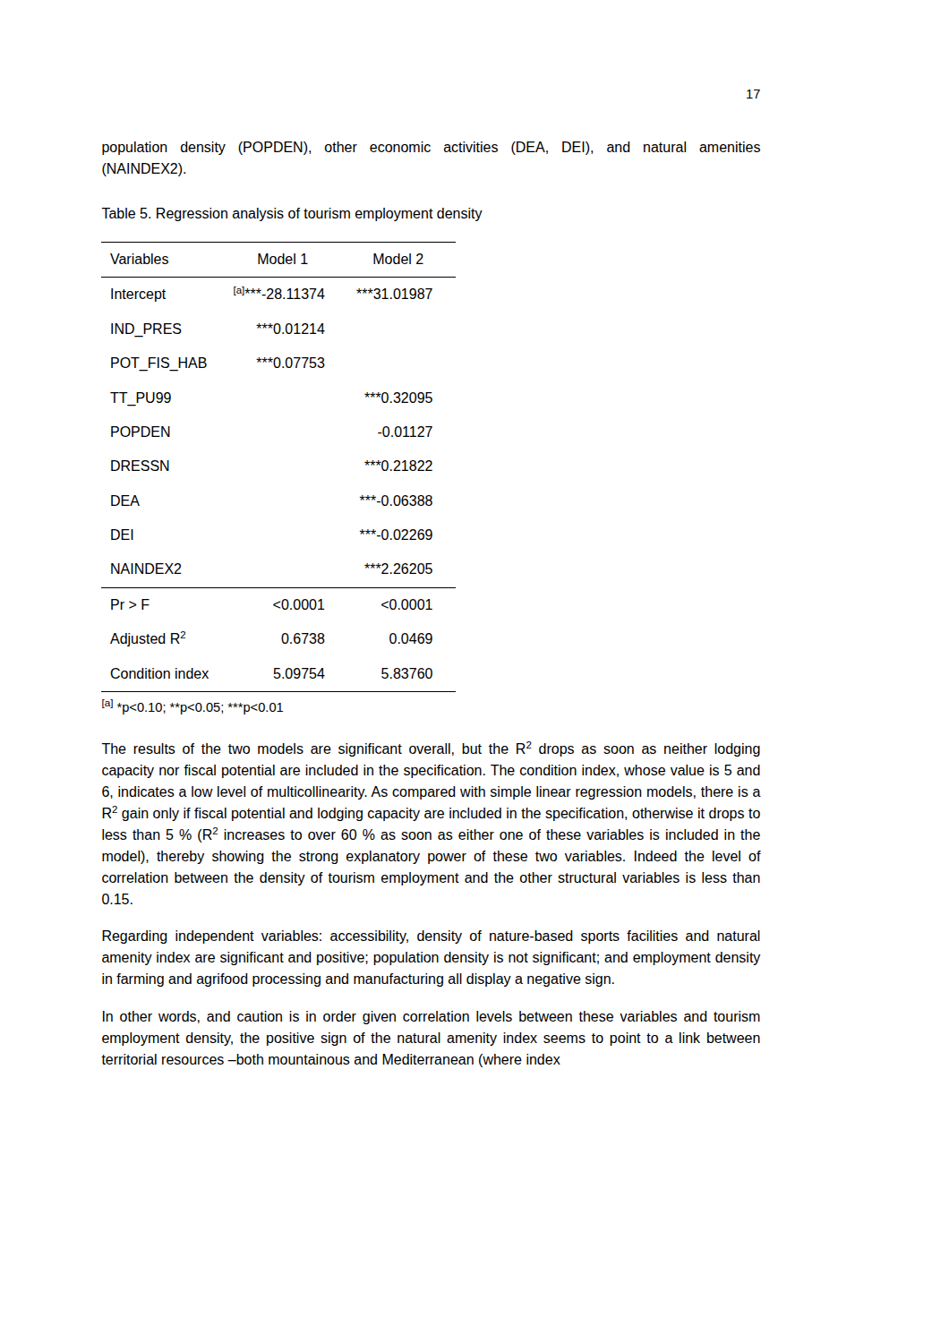17
population density (POPDEN), other economic activities (DEA, DEI), and natural amenities (NAINDEX2).
Table 5. Regression analysis of tourism employment density
| Variables | Model 1 | Model 2 |
| --- | --- | --- |
| Intercept | [a] ***-28.11374 | ***31.01987 |
| IND_PRES | ***0.01214 | |
| POT_FIS_HAB | ***0.07753 | |
| TT_PU99 | | ***0.32095 |
| POPDEN | | -0.01127 |
| DRESSN | | ***0.21822 |
| DEA | | ***-0.06388 |
| DEI | | ***-0.02269 |
| NAINDEX2 | | ***2.26205 |
| Pr > F | <0.0001 | <0.0001 |
| Adjusted R 2 | 0.6738 | 0.0469 |
| Condition index | 5.09754 | 5.83760 |
[a] *p<0.10; **p<0.05; ***p<0.01
The results of the two models are significant overall, but the R2 drops as soon as neither lodging capacity nor fiscal potential are included in the specification. The condition index, whose value is 5 and 6, indicates a low level of multicollinearity. As compared with simple linear regression models, there is a R2 gain only if fiscal potential and lodging capacity are included in the specification, otherwise it drops to less than 5 % (R2 increases to over 60 % as soon as either one of these variables is included in the model), thereby showing the strong explanatory power of these two variables. Indeed the level of correlation between the density of tourism employment and the other structural variables is less than 0.15.
Regarding independent variables: accessibility, density of nature-based sports facilities and natural amenity index are significant and positive; population density is not significant; and employment density in farming and agrifood processing and manufacturing all display a negative sign.
In other words, and caution is in order given correlation levels between these variables and tourism employment density, the positive sign of the natural amenity index seems to point to a link between territorial resources –both mountainous and Mediterranean (where index